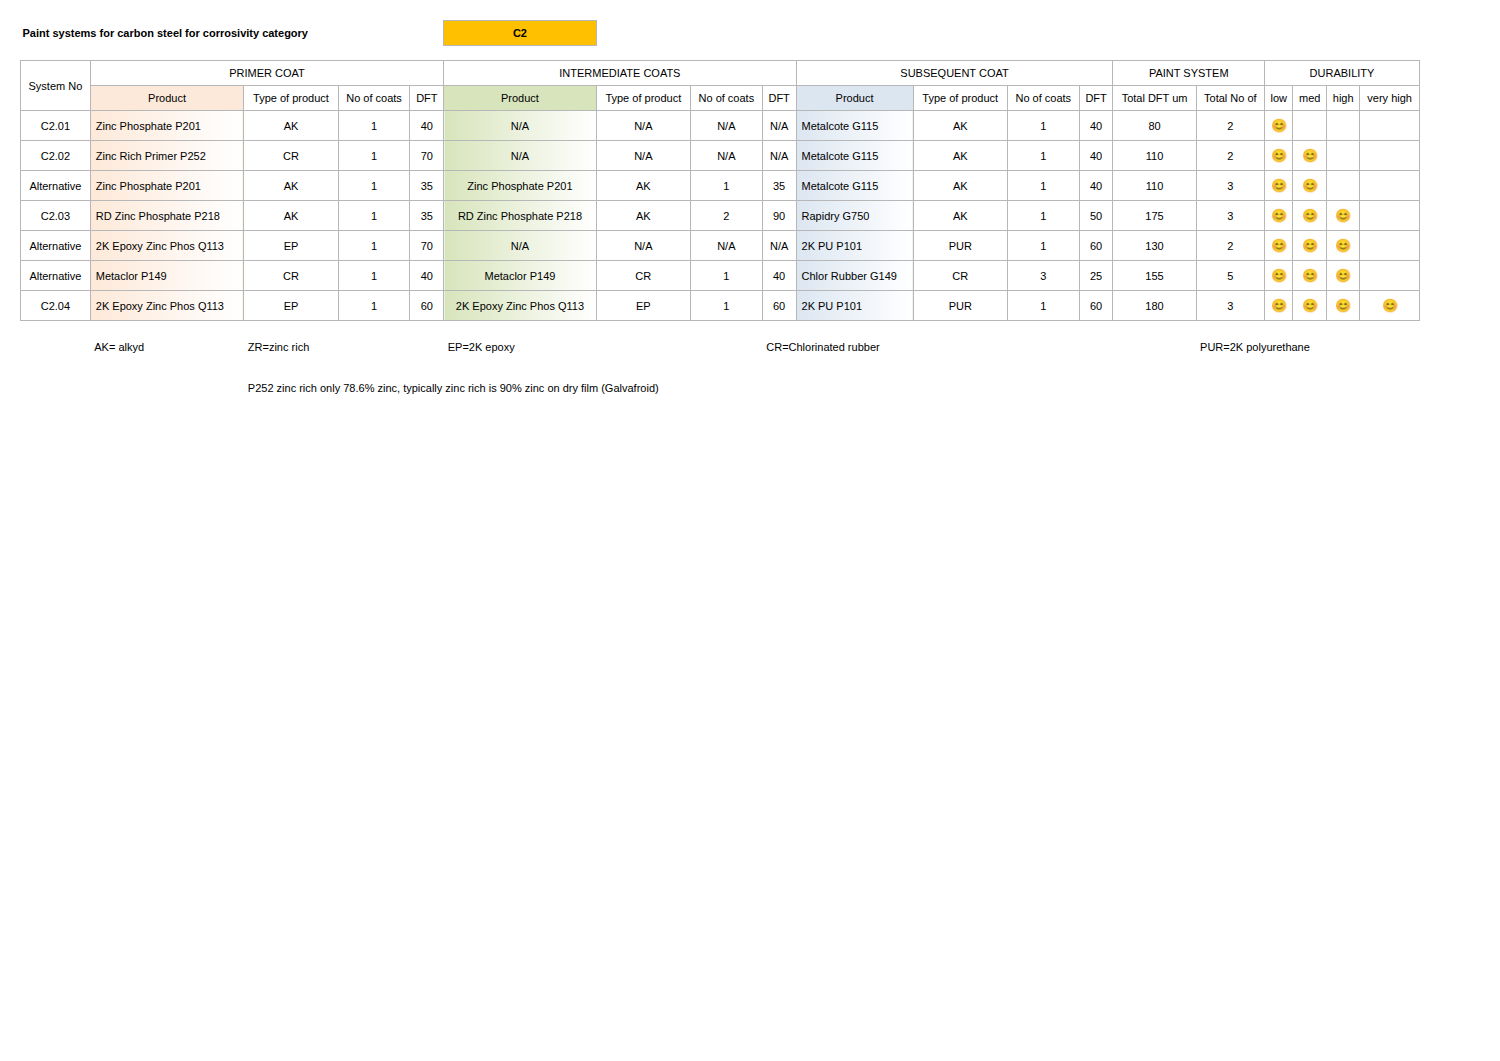| Paint systems for carbon steel for corrosivity category | C2 | |
| System No | PRIMER COAT | INTERMEDIATE COATS | SUBSEQUENT COAT | PAINT SYSTEM | DURABILITY |
| Product | Type of product | No of coats | DFT | Product | Type of product | No of coats | DFT | Product | Type of product | No of coats | DFT | Total DFT um | Total No of | low | med | high | very high |
| C2.01 | Zinc Phosphate P201 | AK | 1 | 40 | N/A | N/A | N/A | N/A | Metalcote G115 | AK | 1 | 40 | 80 | 2 | 😊 | | | |
| C2.02 | Zinc Rich Primer P252 | CR | 1 | 70 | N/A | N/A | N/A | N/A | Metalcote G115 | AK | 1 | 40 | 110 | 2 | 😊 | 😊 | | |
| Alternative | Zinc Phosphate P201 | AK | 1 | 35 | Zinc Phosphate P201 | AK | 1 | 35 | Metalcote G115 | AK | 1 | 40 | 110 | 3 | 😊 | 😊 | | |
| C2.03 | RD Zinc Phosphate P218 | AK | 1 | 35 | RD Zinc Phosphate P218 | AK | 2 | 90 | Rapidry G750 | AK | 1 | 50 | 175 | 3 | 😊 | 😊 | 😊 | |
| Alternative | 2K Epoxy Zinc Phos Q113 | EP | 1 | 70 | N/A | N/A | N/A | N/A | 2K PU P101 | PUR | 1 | 60 | 130 | 2 | 😊 | 😊 | 😊 | |
| Alternative | Metaclor P149 | CR | 1 | 40 | Metaclor P149 | CR | 1 | 40 | Chlor Rubber G149 | CR | 3 | 25 | 155 | 5 | 😊 | 😊 | 😊 | |
| C2.04 | 2K Epoxy Zinc Phos Q113 | EP | 1 | 60 | 2K Epoxy Zinc Phos Q113 | EP | 1 | 60 | 2K PU P101 | PUR | 1 | 60 | 180 | 3 | 😊 | 😊 | 😊 | 😊 |
| | AK= alkyd | ZR=zinc rich | EP=2K epoxy | CR=Chlorinated rubber | | PUR=2K polyurethane |
| | P252 zinc rich only 78.6% zinc, typically zinc rich is 90% zinc on dry film (Galvafroid) |